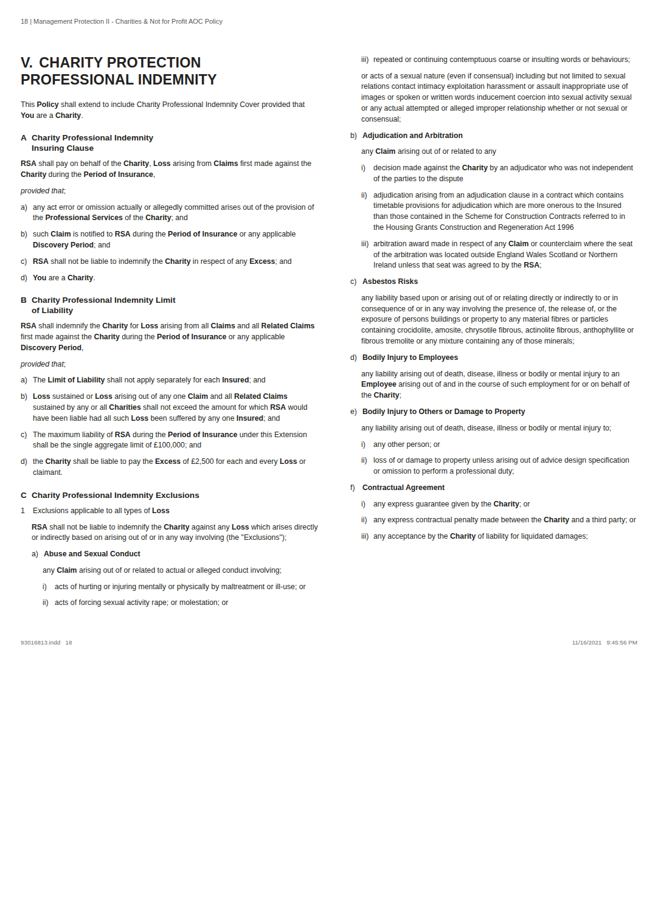18 | Management Protection II - Charities & Not for Profit AOC Policy
V. CHARITY PROTECTION
PROFESSIONAL INDEMNITY
This Policy shall extend to include Charity Professional Indemnity Cover provided that You are a Charity.
ACharity Professional Indemnity
Insuring Clause
RSA shall pay on behalf of the Charity, Loss arising from Claims first made against the Charity during the Period of Insurance,
provided that;
a) any act error or omission actually or allegedly committed arises out of the provision of the Professional Services of the Charity; and
b) such Claim is notified to RSA during the Period of Insurance or any applicable Discovery Period; and
c) RSA shall not be liable to indemnify the Charity in respect of any Excess; and
d) You are a Charity.
BCharity Professional Indemnity Limit
of Liability
RSA shall indemnify the Charity for Loss arising from all Claims and all Related Claims first made against the Charity during the Period of Insurance or any applicable Discovery Period,
provided that;
a) The Limit of Liability shall not apply separately for each Insured; and
b) Loss sustained or Loss arising out of any one Claim and all Related Claims sustained by any or all Charities shall not exceed the amount for which RSA would have been liable had all such Loss been suffered by any one Insured; and
c) The maximum liability of RSA during the Period of Insurance under this Extension shall be the single aggregate limit of £100,000; and
d) the Charity shall be liable to pay the Excess of £2,500 for each and every Loss or claimant.
CCharity Professional Indemnity Exclusions
1 Exclusions applicable to all types of Loss
RSA shall not be liable to indemnify the Charity against any Loss which arises directly or indirectly based on arising out of or in any way involving (the "Exclusions");
a) Abuse and Sexual Conduct
any Claim arising out of or related to actual or alleged conduct involving;
i) acts of hurting or injuring mentally or physically by maltreatment or ill-use; or
ii) acts of forcing sexual activity rape; or molestation; or
iii) repeated or continuing contemptuous coarse or insulting words or behaviours;
or acts of a sexual nature (even if consensual) including but not limited to sexual relations contact intimacy exploitation harassment or assault inappropriate use of images or spoken or written words inducement coercion into sexual activity sexual or any actual attempted or alleged improper relationship whether or not sexual or consensual;
b) Adjudication and Arbitration
any Claim arising out of or related to any
i) decision made against the Charity by an adjudicator who was not independent of the parties to the dispute
ii) adjudication arising from an adjudication clause in a contract which contains timetable provisions for adjudication which are more onerous to the Insured than those contained in the Scheme for Construction Contracts referred to in the Housing Grants Construction and Regeneration Act 1996
iii) arbitration award made in respect of any Claim or counterclaim where the seat of the arbitration was located outside England Wales Scotland or Northern Ireland unless that seat was agreed to by the RSA;
c) Asbestos Risks
any liability based upon or arising out of or relating directly or indirectly to or in consequence of or in any way involving the presence of, the release of, or the exposure of persons buildings or property to any material fibres or particles containing crocidolite, amosite, chrysotile fibrous, actinolite fibrous, anthophyllite or fibrous tremolite or any mixture containing any of those minerals;
d) Bodily Injury to Employees
any liability arising out of death, disease, illness or bodily or mental injury to an Employee arising out of and in the course of such employment for or on behalf of the Charity;
e) Bodily Injury to Others or Damage to Property
any liability arising out of death, disease, illness or bodily or mental injury to;
i) any other person; or
ii) loss of or damage to property unless arising out of advice design specification or omission to perform a professional duty;
f) Contractual Agreement
i) any express guarantee given by the Charity; or
ii) any express contractual penalty made between the Charity and a third party; or
iii) any acceptance by the Charity of liability for liquidated damages;
93016813.indd 18 11/16/2021 9:45:56 PM